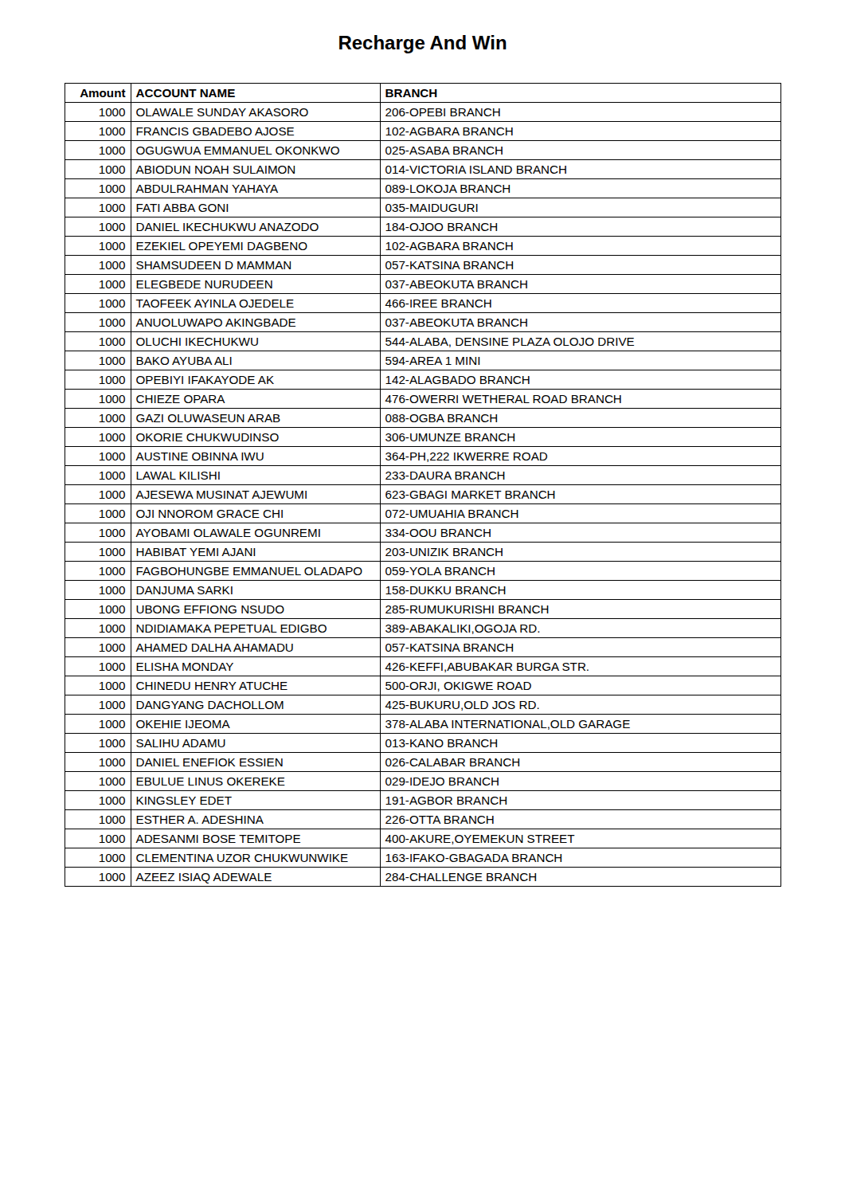Recharge And Win
| Amount | ACCOUNT NAME | BRANCH |
| --- | --- | --- |
| 1000 | OLAWALE SUNDAY AKASORO | 206-OPEBI BRANCH |
| 1000 | FRANCIS GBADEBO AJOSE | 102-AGBARA BRANCH |
| 1000 | OGUGWUA EMMANUEL OKONKWO | 025-ASABA BRANCH |
| 1000 | ABIODUN NOAH SULAIMON | 014-VICTORIA ISLAND BRANCH |
| 1000 | ABDULRAHMAN YAHAYA | 089-LOKOJA BRANCH |
| 1000 | FATI ABBA GONI | 035-MAIDUGURI |
| 1000 | DANIEL IKECHUKWU ANAZODO | 184-OJOO BRANCH |
| 1000 | EZEKIEL OPEYEMI DAGBENO | 102-AGBARA BRANCH |
| 1000 | SHAMSUDEEN D MAMMAN | 057-KATSINA BRANCH |
| 1000 | ELEGBEDE NURUDEEN | 037-ABEOKUTA BRANCH |
| 1000 | TAOFEEK AYINLA OJEDELE | 466-IREE BRANCH |
| 1000 | ANUOLUWAPO AKINGBADE | 037-ABEOKUTA BRANCH |
| 1000 | OLUCHI IKECHUKWU | 544-ALABA, DENSINE PLAZA OLOJO DRIVE |
| 1000 | BAKO AYUBA ALI | 594-AREA 1 MINI |
| 1000 | OPEBIYI IFAKAYODE AK | 142-ALAGBADO BRANCH |
| 1000 | CHIEZE OPARA | 476-OWERRI WETHERAL ROAD BRANCH |
| 1000 | GAZI OLUWASEUN ARAB | 088-OGBA BRANCH |
| 1000 | OKORIE CHUKWUDINSO | 306-UMUNZE BRANCH |
| 1000 | AUSTINE OBINNA IWU | 364-PH,222 IKWERRE ROAD |
| 1000 | LAWAL KILISHI | 233-DAURA BRANCH |
| 1000 | AJESEWA MUSINAT AJEWUMI | 623-GBAGI MARKET BRANCH |
| 1000 | OJI NNOROM GRACE CHI | 072-UMUAHIA BRANCH |
| 1000 | AYOBAMI OLAWALE OGUNREMI | 334-OOU BRANCH |
| 1000 | HABIBAT YEMI AJANI | 203-UNIZIK BRANCH |
| 1000 | FAGBOHUNGBE EMMANUEL OLADAPO | 059-YOLA BRANCH |
| 1000 | DANJUMA SARKI | 158-DUKKU BRANCH |
| 1000 | UBONG EFFIONG NSUDO | 285-RUMUKURISHI BRANCH |
| 1000 | NDIDIAMAKA PEPETUAL EDIGBO | 389-ABAKALIKI,OGOJA RD. |
| 1000 | AHAMED DALHA AHAMADU | 057-KATSINA BRANCH |
| 1000 | ELISHA MONDAY | 426-KEFFI,ABUBAKAR BURGA STR. |
| 1000 | CHINEDU HENRY ATUCHE | 500-ORJI, OKIGWE ROAD |
| 1000 | DANGYANG DACHOLLOM | 425-BUKURU,OLD JOS RD. |
| 1000 | OKEHIE IJEOMA | 378-ALABA INTERNATIONAL,OLD GARAGE |
| 1000 | SALIHU ADAMU | 013-KANO BRANCH |
| 1000 | DANIEL ENEFIOK ESSIEN | 026-CALABAR BRANCH |
| 1000 | EBULUE LINUS OKEREKE | 029-IDEJO BRANCH |
| 1000 | KINGSLEY EDET | 191-AGBOR BRANCH |
| 1000 | ESTHER A. ADESHINA | 226-OTTA BRANCH |
| 1000 | ADESANMI BOSE TEMITOPE | 400-AKURE,OYEMEKUN STREET |
| 1000 | CLEMENTINA UZOR CHUKWUNWIKE | 163-IFAKO-GBAGADA BRANCH |
| 1000 | AZEEZ ISIAQ ADEWALE | 284-CHALLENGE BRANCH |